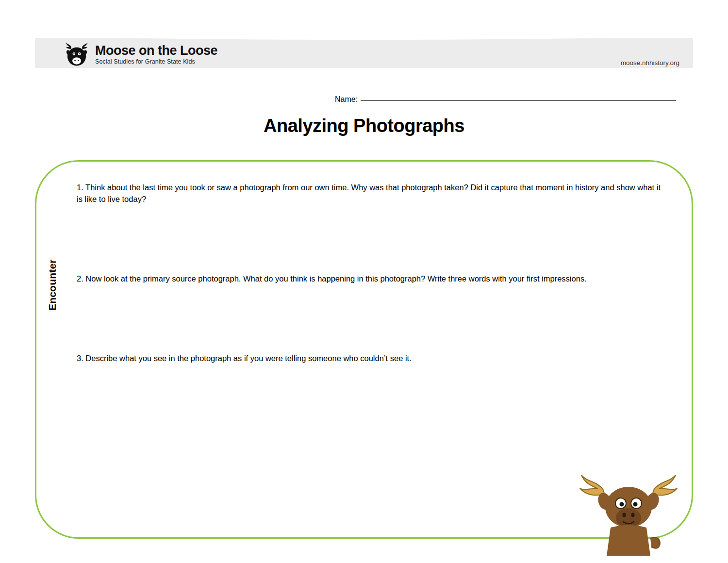Moose on the Loose
Social Studies for Granite State Kids
moose.nhhistory.org
Name:
Analyzing Photographs
Encounter
1. Think about the last time you took or saw a photograph from our own time. Why was that photograph taken? Did it capture that moment in history and show what it is like to live today?
2. Now look at the primary source photograph. What do you think is happening in this photograph? Write three words with your first impressions.
3. Describe what you see in the photograph as if you were telling someone who couldn’t see it.